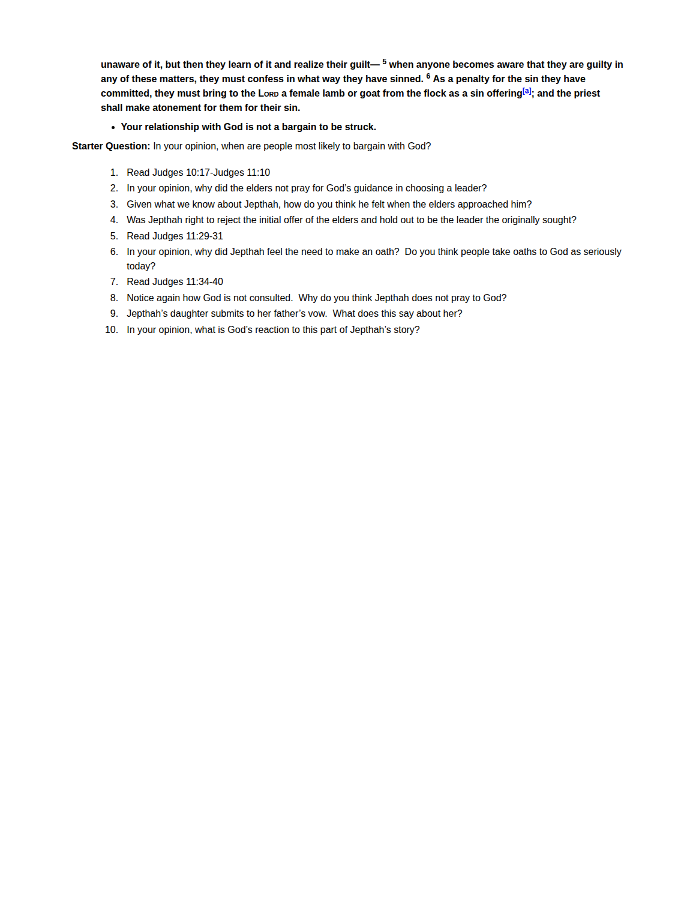unaware of it, but then they learn of it and realize their guilt— 5 when anyone becomes aware that they are guilty in any of these matters, they must confess in what way they have sinned. 6 As a penalty for the sin they have committed, they must bring to the Lord a female lamb or goat from the flock as a sin offering[a]; and the priest shall make atonement for them for their sin.
Your relationship with God is not a bargain to be struck.
Starter Question: In your opinion, when are people most likely to bargain with God?
Read Judges 10:17-Judges 11:10
In your opinion, why did the elders not pray for God’s guidance in choosing a leader?
Given what we know about Jepthah, how do you think he felt when the elders approached him?
Was Jepthah right to reject the initial offer of the elders and hold out to be the leader the originally sought?
Read Judges 11:29-31
In your opinion, why did Jepthah feel the need to make an oath? Do you think people take oaths to God as seriously today?
Read Judges 11:34-40
Notice again how God is not consulted. Why do you think Jepthah does not pray to God?
Jepthah’s daughter submits to her father’s vow. What does this say about her?
In your opinion, what is God’s reaction to this part of Jepthah’s story?